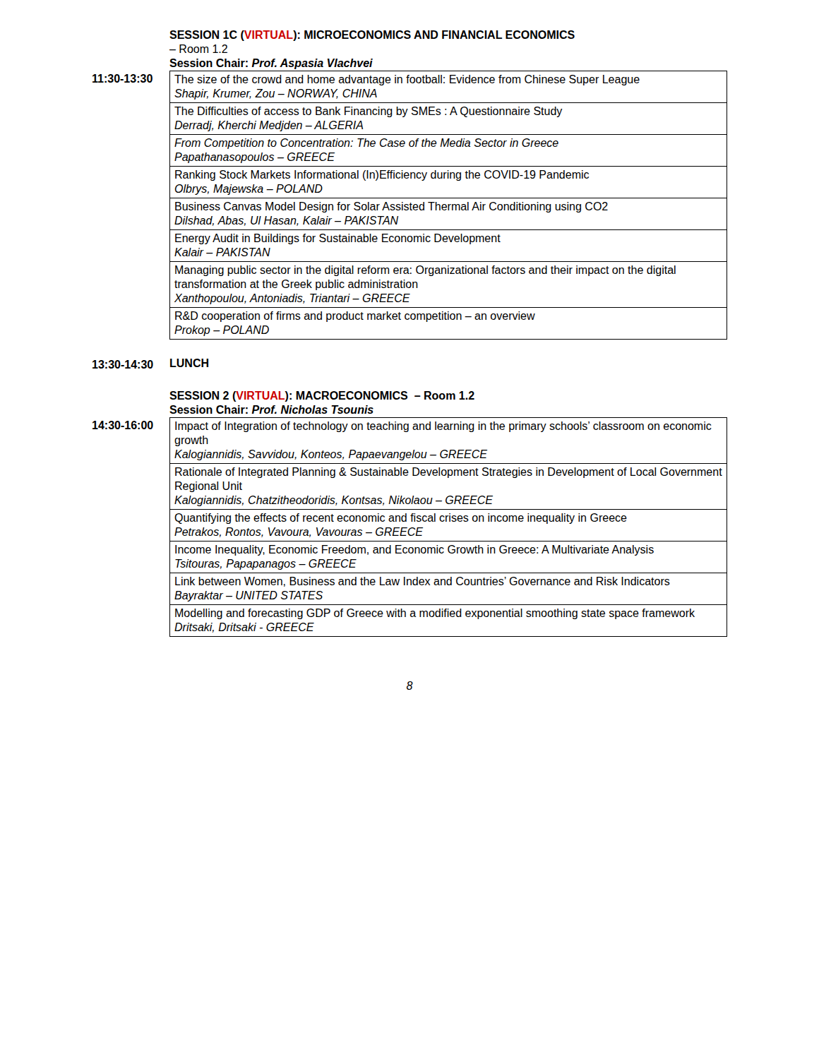SESSION 1C (VIRTUAL): MICROECONOMICS AND FINANCIAL ECONOMICS
– Room 1.2
Session Chair: Prof. Aspasia Vlachvei
11:30-13:30
| The size of the crowd and home advantage in football: Evidence from Chinese Super League Shapir, Krumer, Zou – NORWAY, CHINA |
| The Difficulties of access to Bank Financing by SMEs : A Questionnaire Study Derradj, Kherchi Medjden – ALGERIA |
| From Competition to Concentration: The Case of the Media Sector in Greece Papathanasopoulos – GREECE |
| Ranking Stock Markets Informational (In)Efficiency during the COVID-19 Pandemic Olbrys, Majewska – POLAND |
| Business Canvas Model Design for Solar Assisted Thermal Air Conditioning using CO2 Dilshad, Abas, Ul Hasan, Kalair – PAKISTAN |
| Energy Audit in Buildings for Sustainable Economic Development Kalair – PAKISTAN |
| Managing public sector in the digital reform era: Organizational factors and their impact on the digital transformation at the Greek public administration Xanthopoulou, Antoniadis, Triantari – GREECE |
| R&D cooperation of firms and product market competition – an overview Prokop – POLAND |
13:30-14:30
LUNCH
SESSION 2 (VIRTUAL): MACROECONOMICS – Room 1.2
Session Chair: Prof. Nicholas Tsounis
14:30-16:00
| Impact of Integration of technology on teaching and learning in the primary schools’ classroom on economic growth Kalogiannidis, Savvidou, Konteos, Papaevangelou – GREECE |
| Rationale of Integrated Planning & Sustainable Development Strategies in Development of Local Government Regional Unit Kalogiannidis, Chatzitheodoridis, Kontsas, Nikolaou – GREECE |
| Quantifying the effects of recent economic and fiscal crises on income inequality in Greece Petrakos, Rontos, Vavoura, Vavouras – GREECE |
| Income Inequality, Economic Freedom, and Economic Growth in Greece: A Multivariate Analysis Tsitouras, Papapanagos – GREECE |
| Link between Women, Business and the Law Index and Countries’ Governance and Risk Indicators Bayraktar – UNITED STATES |
| Modelling and forecasting GDP of Greece with a modified exponential smoothing state space framework Dritsaki, Dritsaki - GREECE |
8